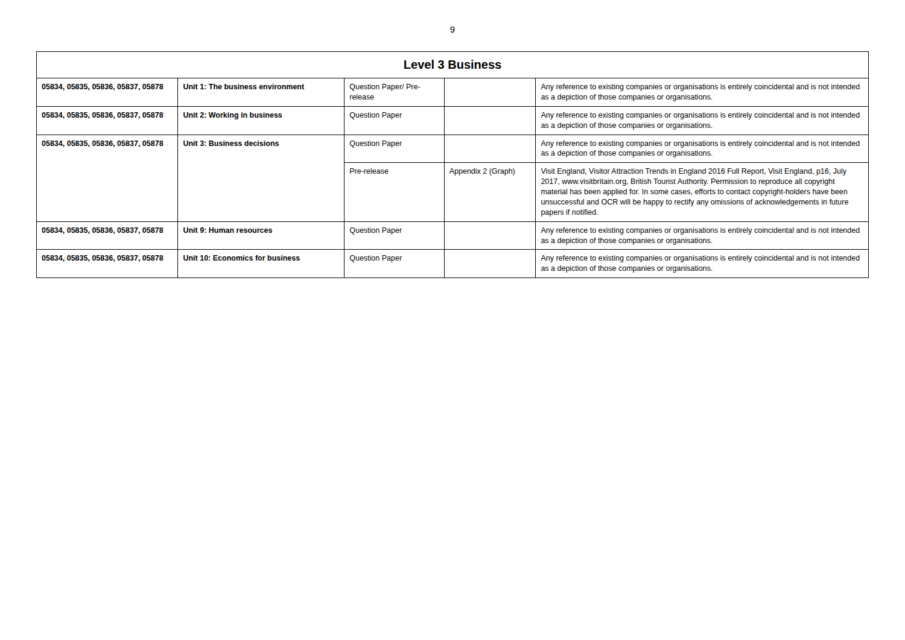9
Level 3 Business
| 05834, 05835, 05836, 05837, 05878 | Unit 1: The business environment | Question Paper/ Pre-release | | Any reference to existing companies or organisations is entirely coincidental and is not intended as a depiction of those companies or organisations. |
| 05834, 05835, 05836, 05837, 05878 | Unit 2: Working in business | Question Paper | | Any reference to existing companies or organisations is entirely coincidental and is not intended as a depiction of those companies or organisations. |
| 05834, 05835, 05836, 05837, 05878 | Unit 3: Business decisions | Question Paper | | Any reference to existing companies or organisations is entirely coincidental and is not intended as a depiction of those companies or organisations. |
| Pre-release | Appendix 2 (Graph) | Visit England, Visitor Attraction Trends in England 2016 Full Report, Visit England, p16, July 2017, www.visitbritain.org, British Tourist Authority. Permission to reproduce all copyright material has been applied for. In some cases, efforts to contact copyright-holders have been unsuccessful and OCR will be happy to rectify any omissions of acknowledgements in future papers if notified. |
| 05834, 05835, 05836, 05837, 05878 | Unit 9: Human resources | Question Paper | | Any reference to existing companies or organisations is entirely coincidental and is not intended as a depiction of those companies or organisations. |
| 05834, 05835, 05836, 05837, 05878 | Unit 10: Economics for business | Question Paper | | Any reference to existing companies or organisations is entirely coincidental and is not intended as a depiction of those companies or organisations. |